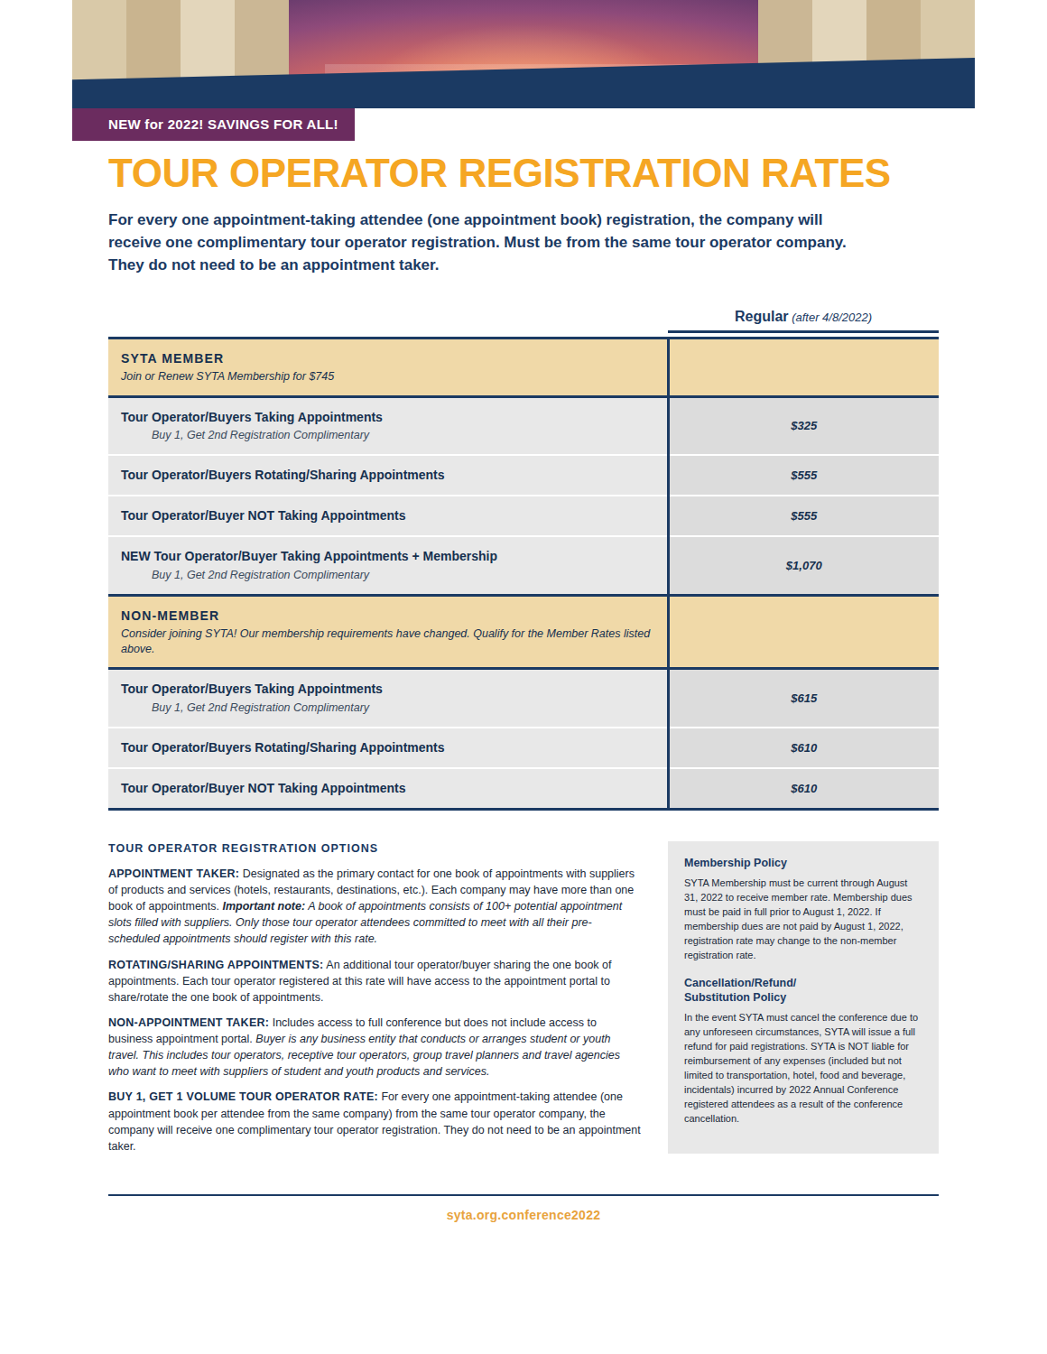NEW for 2022! SAVINGS FOR ALL!
TOUR OPERATOR REGISTRATION RATES
For every one appointment-taking attendee (one appointment book) registration, the company will receive one complimentary tour operator registration. Must be from the same tour operator company. They do not need to be an appointment taker.
Regular (after 4/8/2022)
| SYTA MEMBER Join or Renew SYTA Membership for $745 | |
| Tour Operator/Buyers Taking Appointments Buy 1, Get 2nd Registration Complimentary | $325 |
| Tour Operator/Buyers Rotating/Sharing Appointments | $555 |
| Tour Operator/Buyer NOT Taking Appointments | $555 |
| NEW Tour Operator/Buyer Taking Appointments + Membership Buy 1, Get 2nd Registration Complimentary | $1,070 |
| NON-MEMBER Consider joining SYTA! Our membership requirements have changed. Qualify for the Member Rates listed above. | |
| Tour Operator/Buyers Taking Appointments Buy 1, Get 2nd Registration Complimentary | $615 |
| Tour Operator/Buyers Rotating/Sharing Appointments | $610 |
| Tour Operator/Buyer NOT Taking Appointments | $610 |
Tour Operator Registration Options
APPOINTMENT TAKER: Designated as the primary contact for one book of appointments with suppliers of products and services (hotels, restaurants, destinations, etc.). Each company may have more than one book of appointments. Important note: A book of appointments consists of 100+ potential appointment slots filled with suppliers. Only those tour operator attendees committed to meet with all their pre-scheduled appointments should register with this rate.
ROTATING/SHARING APPOINTMENTS: An additional tour operator/buyer sharing the one book of appointments. Each tour operator registered at this rate will have access to the appointment portal to share/rotate the one book of appointments.
NON-APPOINTMENT TAKER: Includes access to full conference but does not include access to business appointment portal. Buyer is any business entity that conducts or arranges student or youth travel. This includes tour operators, receptive tour operators, group travel planners and travel agencies who want to meet with suppliers of student and youth products and services.
BUY 1, GET 1 VOLUME TOUR OPERATOR RATE: For every one appointment-taking attendee (one appointment book per attendee from the same company) from the same tour operator company, the company will receive one complimentary tour operator registration. They do not need to be an appointment taker.
Membership Policy
SYTA Membership must be current through August 31, 2022 to receive member rate. Membership dues must be paid in full prior to August 1, 2022. If membership dues are not paid by August 1, 2022, registration rate may change to the non-member registration rate.
Cancellation/Refund/
Substitution Policy
In the event SYTA must cancel the conference due to any unforeseen circumstances, SYTA will issue a full refund for paid registrations. SYTA is NOT liable for reimbursement of any expenses (included but not limited to transportation, hotel, food and beverage, incidentals) incurred by 2022 Annual Conference registered attendees as a result of the conference cancellation.
syta.org.conference2022